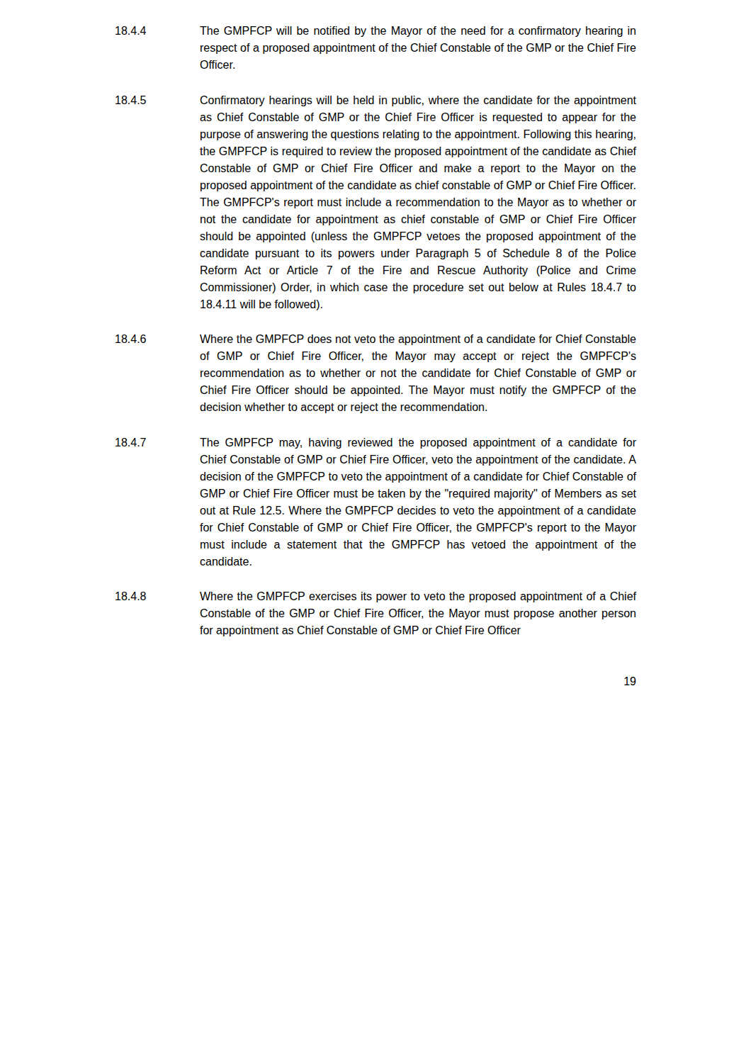18.4.4
The GMPFCP will be notified by the Mayor of the need for a confirmatory hearing in respect of a proposed appointment of the Chief Constable of the GMP or the Chief Fire Officer.
18.4.5
Confirmatory hearings will be held in public, where the candidate for the appointment as Chief Constable of GMP or the Chief Fire Officer is requested to appear for the purpose of answering the questions relating to the appointment. Following this hearing, the GMPFCP is required to review the proposed appointment of the candidate as Chief Constable of GMP or Chief Fire Officer and make a report to the Mayor on the proposed appointment of the candidate as chief constable of GMP or Chief Fire Officer. The GMPFCP's report must include a recommendation to the Mayor as to whether or not the candidate for appointment as chief constable of GMP or Chief Fire Officer should be appointed (unless the GMPFCP vetoes the proposed appointment of the candidate pursuant to its powers under Paragraph 5 of Schedule 8 of the Police Reform Act or Article 7 of the Fire and Rescue Authority (Police and Crime Commissioner) Order, in which case the procedure set out below at Rules 18.4.7 to 18.4.11 will be followed).
18.4.6
Where the GMPFCP does not veto the appointment of a candidate for Chief Constable of GMP or Chief Fire Officer, the Mayor may accept or reject the GMPFCP's recommendation as to whether or not the candidate for Chief Constable of GMP or Chief Fire Officer should be appointed. The Mayor must notify the GMPFCP of the decision whether to accept or reject the recommendation.
18.4.7
The GMPFCP may, having reviewed the proposed appointment of a candidate for Chief Constable of GMP or Chief Fire Officer, veto the appointment of the candidate. A decision of the GMPFCP to veto the appointment of a candidate for Chief Constable of GMP or Chief Fire Officer must be taken by the "required majority" of Members as set out at Rule 12.5. Where the GMPFCP decides to veto the appointment of a candidate for Chief Constable of GMP or Chief Fire Officer, the GMPFCP's report to the Mayor must include a statement that the GMPFCP has vetoed the appointment of the candidate.
18.4.8
Where the GMPFCP exercises its power to veto the proposed appointment of a Chief Constable of the GMP or Chief Fire Officer, the Mayor must propose another person for appointment as Chief Constable of GMP or Chief Fire Officer
19